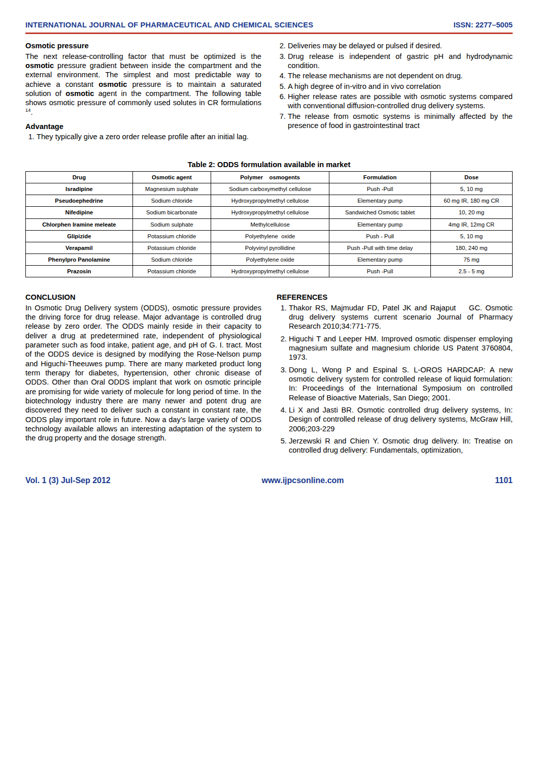INTERNATIONAL JOURNAL OF PHARMACEUTICAL AND CHEMICAL SCIENCES ISSN: 2277–5005
Osmotic pressure
The next release-controlling factor that must be optimized is the osmotic pressure gradient between inside the compartment and the external environment. The simplest and most predictable way to achieve a constant osmotic pressure is to maintain a saturated solution of osmotic agent in the compartment. The following table shows osmotic pressure of commonly used solutes in CR formulations 14.
Advantage
They typically give a zero order release profile after an initial lag.
Deliveries may be delayed or pulsed if desired.
Drug release is independent of gastric pH and hydrodynamic condition.
The release mechanisms are not dependent on drug.
A high degree of in-vitro and in vivo correlation
Higher release rates are possible with osmotic systems compared with conventional diffusion-controlled drug delivery systems.
The release from osmotic systems is minimally affected by the presence of food in gastrointestinal tract
Table 2: ODDS formulation available in market
| Drug | Osmotic agent | Polymer osmogents | Formulation | Dose |
| --- | --- | --- | --- | --- |
| Isradipine | Magnesium sulphate | Sodium carboxymethyl cellulose | Push -Pull | 5, 10 mg |
| Pseudoephedrine | Sodium chloride | Hydroxypropylmethyl cellulose | Elementary pump | 60 mg IR, 180 mg CR |
| Nifedipine | Sodium bicarbonate | Hydroxypropylmethyl cellulose | Sandwiched Osmotic tablet | 10, 20 mg |
| Chlorphen Iramine meleate | Sodium sulphate | Methylcellulose | Elementary pump | 4mg IR, 12mg CR |
| Glipizide | Potassium chloride | Polyethylene oxide | Push - Pull | 5, 10 mg |
| Verapamil | Potassium chloride | Polyvinyl pyrollidine | Push -Pull with time delay | 180, 240 mg |
| Phenylpro Panolamine | Sodium chloride | Polyethylene oxide | Elementary pump | 75 mg |
| Prazosin | Potassium chloride | Hydroxypropylmethyl cellulose | Push -Pull | 2.5 - 5 mg |
CONCLUSION
In Osmotic Drug Delivery system (ODDS), osmotic pressure provides the driving force for drug release. Major advantage is controlled drug release by zero order. The ODDS mainly reside in their capacity to deliver a drug at predetermined rate, independent of physiological parameter such as food intake, patient age, and pH of G. I. tract. Most of the ODDS device is designed by modifying the Rose-Nelson pump and Higuchi-Theeuwes pump. There are many marketed product long term therapy for diabetes, hypertension, other chronic disease of ODDS. Other than Oral ODDS implant that work on osmotic principle are promising for wide variety of molecule for long period of time. In the biotechnology industry there are many newer and potent drug are discovered they need to deliver such a constant in constant rate, the ODDS play important role in future. Now a day’s large variety of ODDS technology available allows an interesting adaptation of the system to the drug property and the dosage strength.
REFERENCES
Thakor RS, Majmudar FD, Patel JK and Rajaput GC. Osmotic drug delivery systems current scenario Journal of Pharmacy Research 2010;34:771-775.
Higuchi T and Leeper HM. Improved osmotic dispenser employing magnesium sulfate and magnesium chloride US Patent 3760804, 1973.
Dong L, Wong P and Espinal S. L-OROS HARDCAP: A new osmotic delivery system for controlled release of liquid formulation: In: Proceedings of the International Symposium on controlled Release of Bioactive Materials, San Diego; 2001.
Li X and Jasti BR. Osmotic controlled drug delivery systems, In: Design of controlled release of drug delivery systems, McGraw Hill, 2006;203-229
Jerzewski R and Chien Y. Osmotic drug delivery. In: Treatise on controlled drug delivery: Fundamentals, optimization,
Vol. 1 (3) Jul-Sep 2012 www.ijpcsonline.com 1101